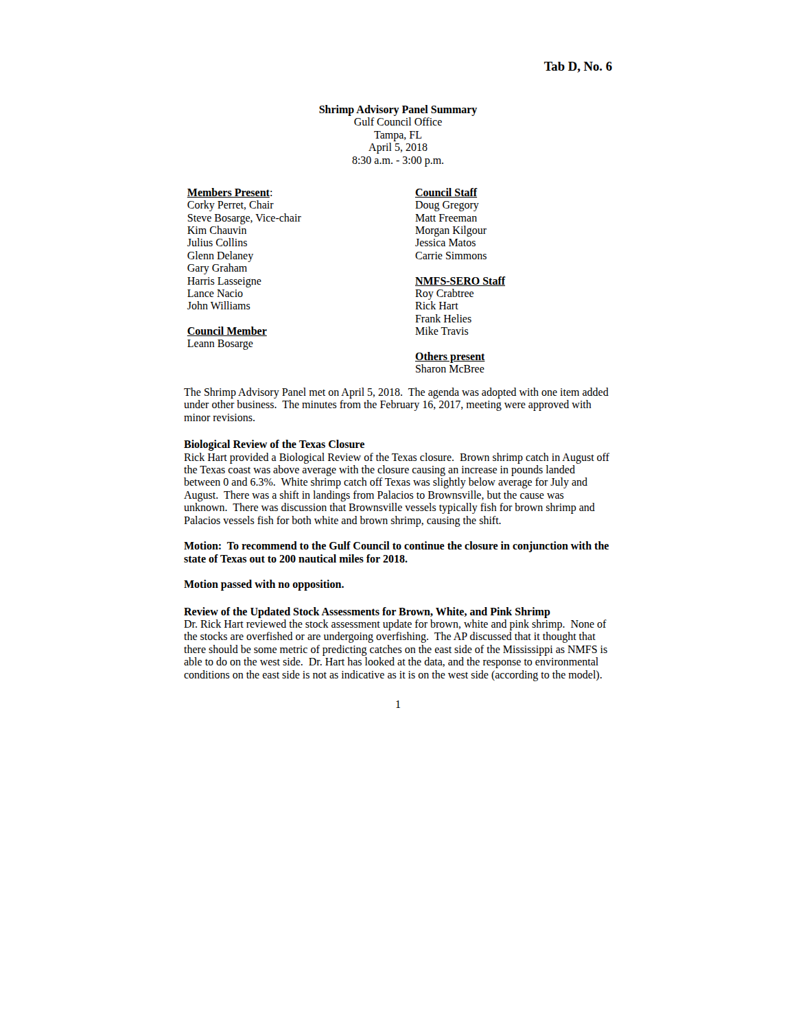Tab D, No. 6
Shrimp Advisory Panel Summary
Gulf Council Office
Tampa, FL
April 5, 2018
8:30 a.m. - 3:00 p.m.
| Members Present : | | Council Staff |
| Corky Perret, Chair | | Doug Gregory |
| Steve Bosarge, Vice-chair | | Matt Freeman |
| Kim Chauvin | | Morgan Kilgour |
| Julius Collins | | Jessica Matos |
| Glenn Delaney | | Carrie Simmons |
| Gary Graham | | |
| Harris Lasseigne | | NMFS-SERO Staff |
| Lance Nacio | | Roy Crabtree |
| John Williams | | Rick Hart |
| | | Frank Helies |
| Council Member | | Mike Travis |
| Leann Bosarge | | |
| | | Others present |
| | | Sharon McBree |
The Shrimp Advisory Panel met on April 5, 2018. The agenda was adopted with one item added under other business. The minutes from the February 16, 2017, meeting were approved with minor revisions.
Biological Review of the Texas Closure
Rick Hart provided a Biological Review of the Texas closure. Brown shrimp catch in August off the Texas coast was above average with the closure causing an increase in pounds landed between 0 and 6.3%. White shrimp catch off Texas was slightly below average for July and August. There was a shift in landings from Palacios to Brownsville, but the cause was unknown. There was discussion that Brownsville vessels typically fish for brown shrimp and Palacios vessels fish for both white and brown shrimp, causing the shift.
Motion: To recommend to the Gulf Council to continue the closure in conjunction with the state of Texas out to 200 nautical miles for 2018.
Motion passed with no opposition.
Review of the Updated Stock Assessments for Brown, White, and Pink Shrimp
Dr. Rick Hart reviewed the stock assessment update for brown, white and pink shrimp. None of the stocks are overfished or are undergoing overfishing. The AP discussed that it thought that there should be some metric of predicting catches on the east side of the Mississippi as NMFS is able to do on the west side. Dr. Hart has looked at the data, and the response to environmental conditions on the east side is not as indicative as it is on the west side (according to the model).
1